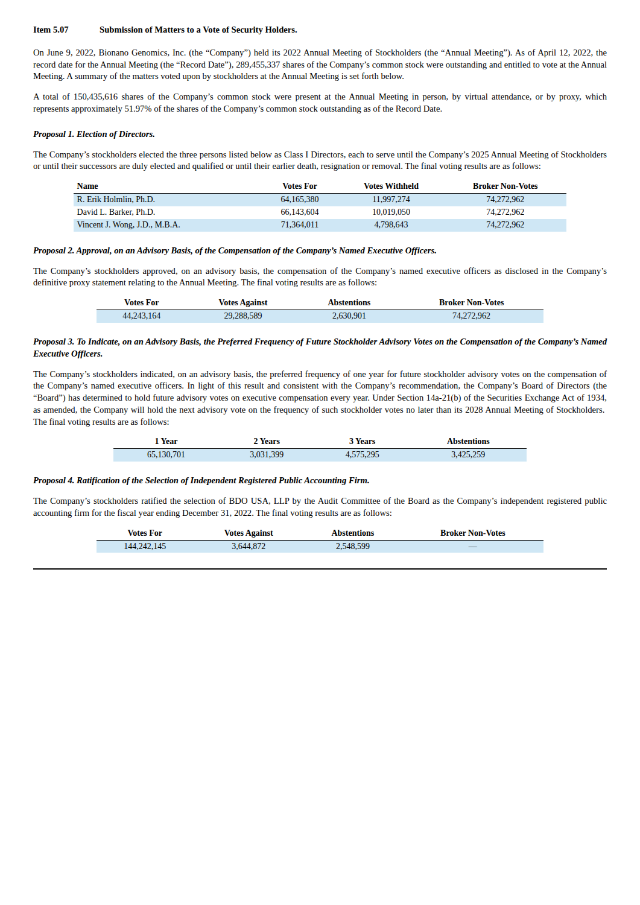Item 5.07 Submission of Matters to a Vote of Security Holders.
On June 9, 2022, Bionano Genomics, Inc. (the “Company”) held its 2022 Annual Meeting of Stockholders (the “Annual Meeting”). As of April 12, 2022, the record date for the Annual Meeting (the “Record Date”), 289,455,337 shares of the Company’s common stock were outstanding and entitled to vote at the Annual Meeting. A summary of the matters voted upon by stockholders at the Annual Meeting is set forth below.
A total of 150,435,616 shares of the Company’s common stock were present at the Annual Meeting in person, by virtual attendance, or by proxy, which represents approximately 51.97% of the shares of the Company’s common stock outstanding as of the Record Date.
Proposal 1. Election of Directors.
The Company’s stockholders elected the three persons listed below as Class I Directors, each to serve until the Company’s 2025 Annual Meeting of Stockholders or until their successors are duly elected and qualified or until their earlier death, resignation or removal. The final voting results are as follows:
| Name | Votes For | Votes Withheld | Broker Non-Votes |
| --- | --- | --- | --- |
| R. Erik Holmlin, Ph.D. | 64,165,380 | 11,997,274 | 74,272,962 |
| David L. Barker, Ph.D. | 66,143,604 | 10,019,050 | 74,272,962 |
| Vincent J. Wong, J.D., M.B.A. | 71,364,011 | 4,798,643 | 74,272,962 |
Proposal 2. Approval, on an Advisory Basis, of the Compensation of the Company’s Named Executive Officers.
The Company’s stockholders approved, on an advisory basis, the compensation of the Company’s named executive officers as disclosed in the Company’s definitive proxy statement relating to the Annual Meeting. The final voting results are as follows:
| Votes For | Votes Against | Abstentions | Broker Non-Votes |
| --- | --- | --- | --- |
| 44,243,164 | 29,288,589 | 2,630,901 | 74,272,962 |
Proposal 3. To Indicate, on an Advisory Basis, the Preferred Frequency of Future Stockholder Advisory Votes on the Compensation of the Company’s Named Executive Officers.
The Company’s stockholders indicated, on an advisory basis, the preferred frequency of one year for future stockholder advisory votes on the compensation of the Company’s named executive officers. In light of this result and consistent with the Company’s recommendation, the Company’s Board of Directors (the “Board”) has determined to hold future advisory votes on executive compensation every year. Under Section 14a-21(b) of the Securities Exchange Act of 1934, as amended, the Company will hold the next advisory vote on the frequency of such stockholder votes no later than its 2028 Annual Meeting of Stockholders. The final voting results are as follows:
| 1 Year | 2 Years | 3 Years | Abstentions |
| --- | --- | --- | --- |
| 65,130,701 | 3,031,399 | 4,575,295 | 3,425,259 |
Proposal 4. Ratification of the Selection of Independent Registered Public Accounting Firm.
The Company’s stockholders ratified the selection of BDO USA, LLP by the Audit Committee of the Board as the Company’s independent registered public accounting firm for the fiscal year ending December 31, 2022. The final voting results are as follows:
| Votes For | Votes Against | Abstentions | Broker Non-Votes |
| --- | --- | --- | --- |
| 144,242,145 | 3,644,872 | 2,548,599 | — |